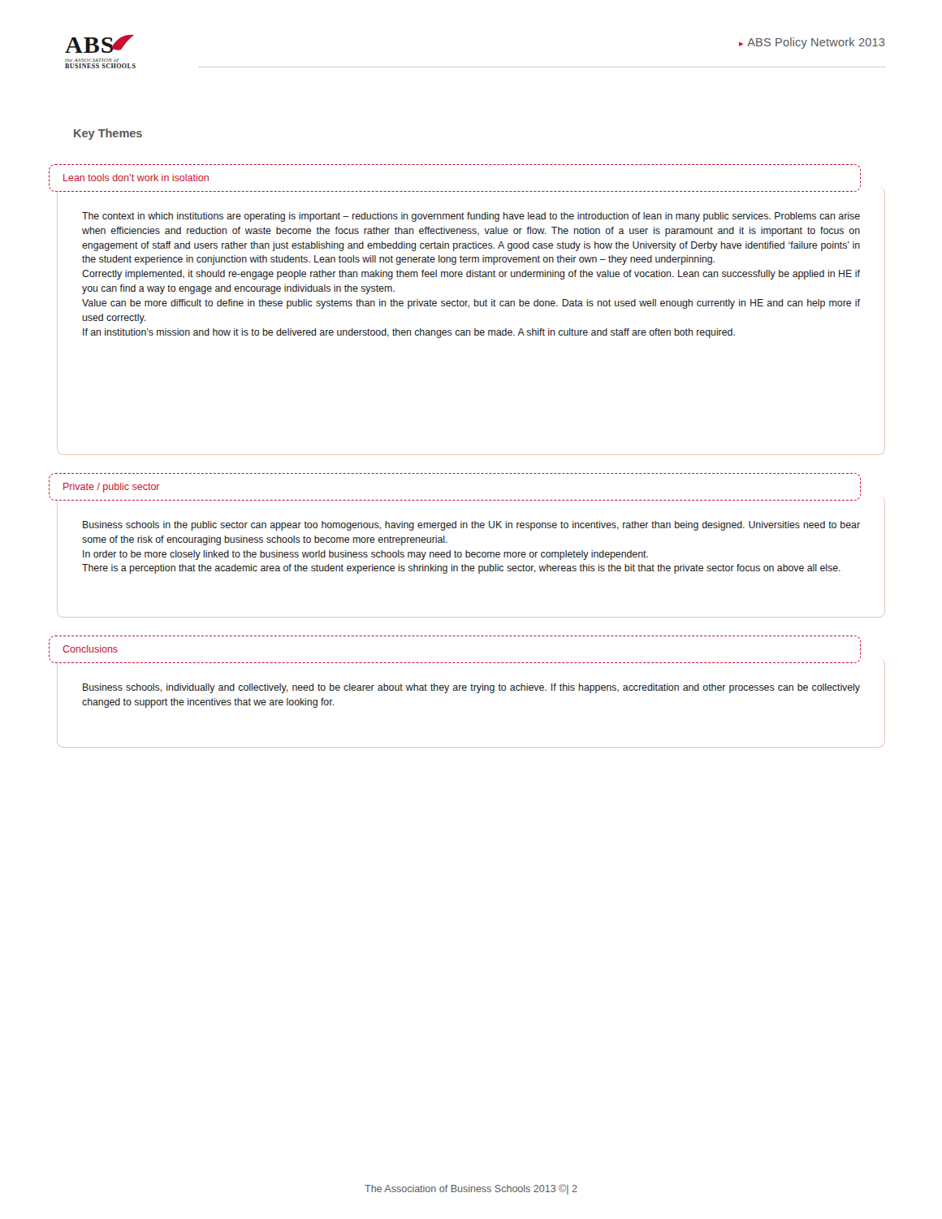ABS
the ASSOCIATION of
BUSINESS SCHOOLS
▸ABS Policy Network 2013
Key Themes
Lean tools don’t work in isolation
The context in which institutions are operating is important – reductions in government funding have lead to the introduction of lean in many public services. Problems can arise when efficiencies and reduction of waste become the focus rather than effectiveness, value or flow. The notion of a user is paramount and it is important to focus on engagement of staff and users rather than just establishing and embedding certain practices. A good case study is how the University of Derby have identified ‘failure points’ in the student experience in conjunction with students. Lean tools will not generate long term improvement on their own – they need underpinning.
Correctly implemented, it should re-engage people rather than making them feel more distant or undermining of the value of vocation. Lean can successfully be applied in HE if you can find a way to engage and encourage individuals in the system.
Value can be more difficult to define in these public systems than in the private sector, but it can be done. Data is not used well enough currently in HE and can help more if used correctly.
If an institution’s mission and how it is to be delivered are understood, then changes can be made. A shift in culture and staff are often both required.
Private / public sector
Business schools in the public sector can appear too homogenous, having emerged in the UK in response to incentives, rather than being designed. Universities need to bear some of the risk of encouraging business schools to become more entrepreneurial.
In order to be more closely linked to the business world business schools may need to become more or completely independent.
There is a perception that the academic area of the student experience is shrinking in the public sector, whereas this is the bit that the private sector focus on above all else.
Conclusions
Business schools, individually and collectively, need to be clearer about what they are trying to achieve. If this happens, accreditation and other processes can be collectively changed to support the incentives that we are looking for.
The Association of Business Schools 2013 ©| 2